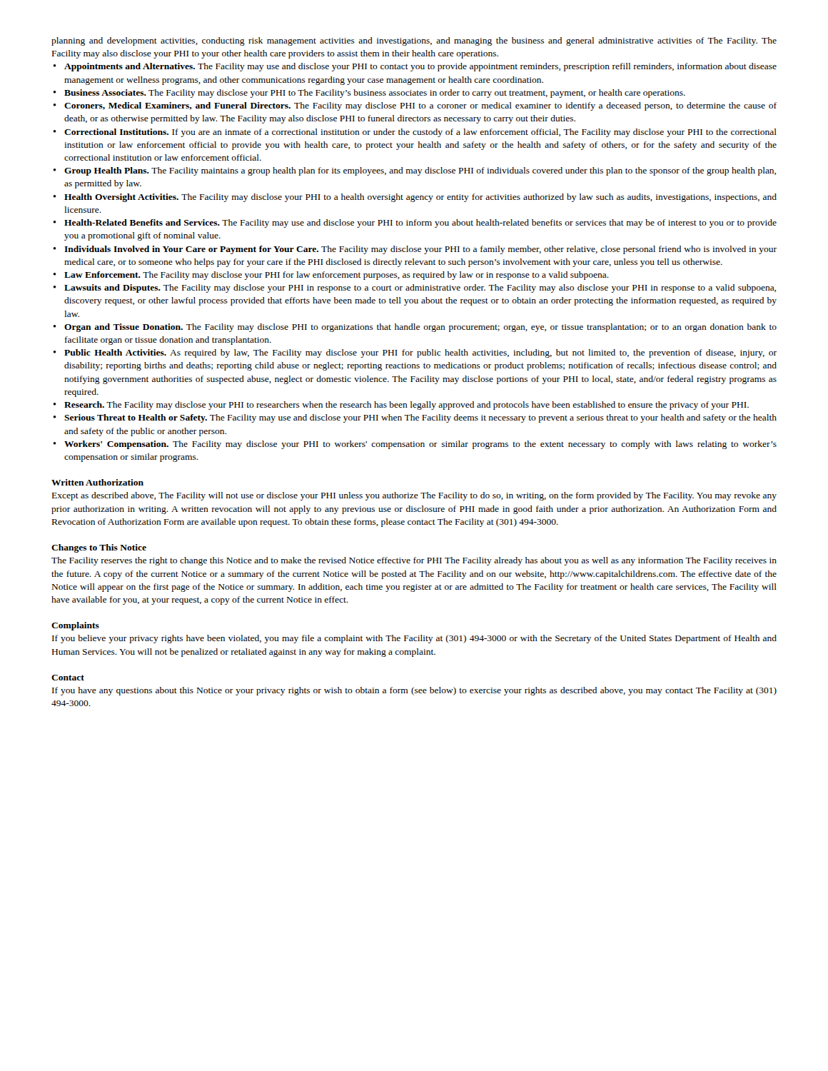planning and development activities, conducting risk management activities and investigations, and managing the business and general administrative activities of The Facility. The Facility may also disclose your PHI to your other health care providers to assist them in their health care operations.
Appointments and Alternatives. The Facility may use and disclose your PHI to contact you to provide appointment reminders, prescription refill reminders, information about disease management or wellness programs, and other communications regarding your case management or health care coordination.
Business Associates. The Facility may disclose your PHI to The Facility’s business associates in order to carry out treatment, payment, or health care operations.
Coroners, Medical Examiners, and Funeral Directors. The Facility may disclose PHI to a coroner or medical examiner to identify a deceased person, to determine the cause of death, or as otherwise permitted by law. The Facility may also disclose PHI to funeral directors as necessary to carry out their duties.
Correctional Institutions. If you are an inmate of a correctional institution or under the custody of a law enforcement official, The Facility may disclose your PHI to the correctional institution or law enforcement official to provide you with health care, to protect your health and safety or the health and safety of others, or for the safety and security of the correctional institution or law enforcement official.
Group Health Plans. The Facility maintains a group health plan for its employees, and may disclose PHI of individuals covered under this plan to the sponsor of the group health plan, as permitted by law.
Health Oversight Activities. The Facility may disclose your PHI to a health oversight agency or entity for activities authorized by law such as audits, investigations, inspections, and licensure.
Health-Related Benefits and Services. The Facility may use and disclose your PHI to inform you about health-related benefits or services that may be of interest to you or to provide you a promotional gift of nominal value.
Individuals Involved in Your Care or Payment for Your Care. The Facility may disclose your PHI to a family member, other relative, close personal friend who is involved in your medical care, or to someone who helps pay for your care if the PHI disclosed is directly relevant to such person’s involvement with your care, unless you tell us otherwise.
Law Enforcement. The Facility may disclose your PHI for law enforcement purposes, as required by law or in response to a valid subpoena.
Lawsuits and Disputes. The Facility may disclose your PHI in response to a court or administrative order. The Facility may also disclose your PHI in response to a valid subpoena, discovery request, or other lawful process provided that efforts have been made to tell you about the request or to obtain an order protecting the information requested, as required by law.
Organ and Tissue Donation. The Facility may disclose PHI to organizations that handle organ procurement; organ, eye, or tissue transplantation; or to an organ donation bank to facilitate organ or tissue donation and transplantation.
Public Health Activities. As required by law, The Facility may disclose your PHI for public health activities, including, but not limited to, the prevention of disease, injury, or disability; reporting births and deaths; reporting child abuse or neglect; reporting reactions to medications or product problems; notification of recalls; infectious disease control; and notifying government authorities of suspected abuse, neglect or domestic violence. The Facility may disclose portions of your PHI to local, state, and/or federal registry programs as required.
Research. The Facility may disclose your PHI to researchers when the research has been legally approved and protocols have been established to ensure the privacy of your PHI.
Serious Threat to Health or Safety. The Facility may use and disclose your PHI when The Facility deems it necessary to prevent a serious threat to your health and safety or the health and safety of the public or another person.
Workers' Compensation. The Facility may disclose your PHI to workers' compensation or similar programs to the extent necessary to comply with laws relating to worker’s compensation or similar programs.
Written Authorization
Except as described above, The Facility will not use or disclose your PHI unless you authorize The Facility to do so, in writing, on the form provided by The Facility. You may revoke any prior authorization in writing. A written revocation will not apply to any previous use or disclosure of PHI made in good faith under a prior authorization. An Authorization Form and Revocation of Authorization Form are available upon request. To obtain these forms, please contact The Facility at (301) 494-3000.
Changes to This Notice
The Facility reserves the right to change this Notice and to make the revised Notice effective for PHI The Facility already has about you as well as any information The Facility receives in the future. A copy of the current Notice or a summary of the current Notice will be posted at The Facility and on our website, http://www.capitalchildrens.com. The effective date of the Notice will appear on the first page of the Notice or summary. In addition, each time you register at or are admitted to The Facility for treatment or health care services, The Facility will have available for you, at your request, a copy of the current Notice in effect.
Complaints
If you believe your privacy rights have been violated, you may file a complaint with The Facility at (301) 494-3000 or with the Secretary of the United States Department of Health and Human Services. You will not be penalized or retaliated against in any way for making a complaint.
Contact
If you have any questions about this Notice or your privacy rights or wish to obtain a form (see below) to exercise your rights as described above, you may contact The Facility at (301) 494-3000.